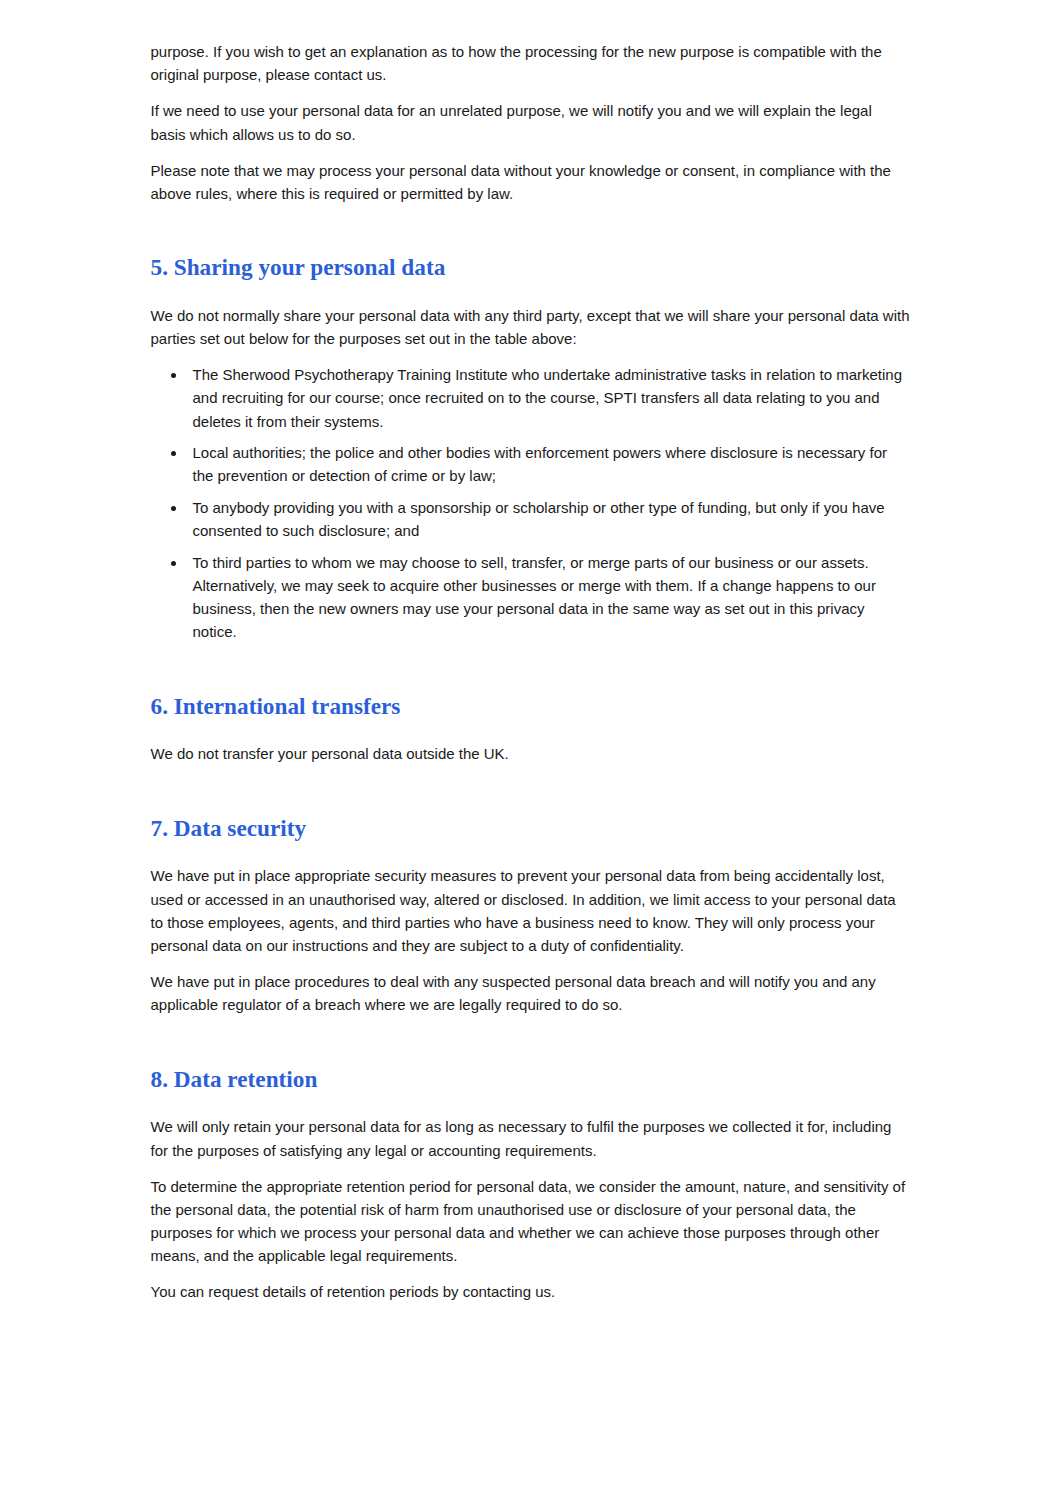purpose. If you wish to get an explanation as to how the processing for the new purpose is compatible with the original purpose, please contact us.
If we need to use your personal data for an unrelated purpose, we will notify you and we will explain the legal basis which allows us to do so.
Please note that we may process your personal data without your knowledge or consent, in compliance with the above rules, where this is required or permitted by law.
5. Sharing your personal data
We do not normally share your personal data with any third party, except that we will share your personal data with parties set out below for the purposes set out in the table above:
The Sherwood Psychotherapy Training Institute who undertake administrative tasks in relation to marketing and recruiting for our course; once recruited on to the course, SPTI transfers all data relating to you and deletes it from their systems.
Local authorities; the police and other bodies with enforcement powers where disclosure is necessary for the prevention or detection of crime or by law;
To anybody providing you with a sponsorship or scholarship or other type of funding, but only if you have consented to such disclosure; and
To third parties to whom we may choose to sell, transfer, or merge parts of our business or our assets. Alternatively, we may seek to acquire other businesses or merge with them. If a change happens to our business, then the new owners may use your personal data in the same way as set out in this privacy notice.
6. International transfers
We do not transfer your personal data outside the UK.
7. Data security
We have put in place appropriate security measures to prevent your personal data from being accidentally lost, used or accessed in an unauthorised way, altered or disclosed. In addition, we limit access to your personal data to those employees, agents, and third parties who have a business need to know. They will only process your personal data on our instructions and they are subject to a duty of confidentiality.
We have put in place procedures to deal with any suspected personal data breach and will notify you and any applicable regulator of a breach where we are legally required to do so.
8. Data retention
We will only retain your personal data for as long as necessary to fulfil the purposes we collected it for, including for the purposes of satisfying any legal or accounting requirements.
To determine the appropriate retention period for personal data, we consider the amount, nature, and sensitivity of the personal data, the potential risk of harm from unauthorised use or disclosure of your personal data, the purposes for which we process your personal data and whether we can achieve those purposes through other means, and the applicable legal requirements.
You can request details of retention periods by contacting us.